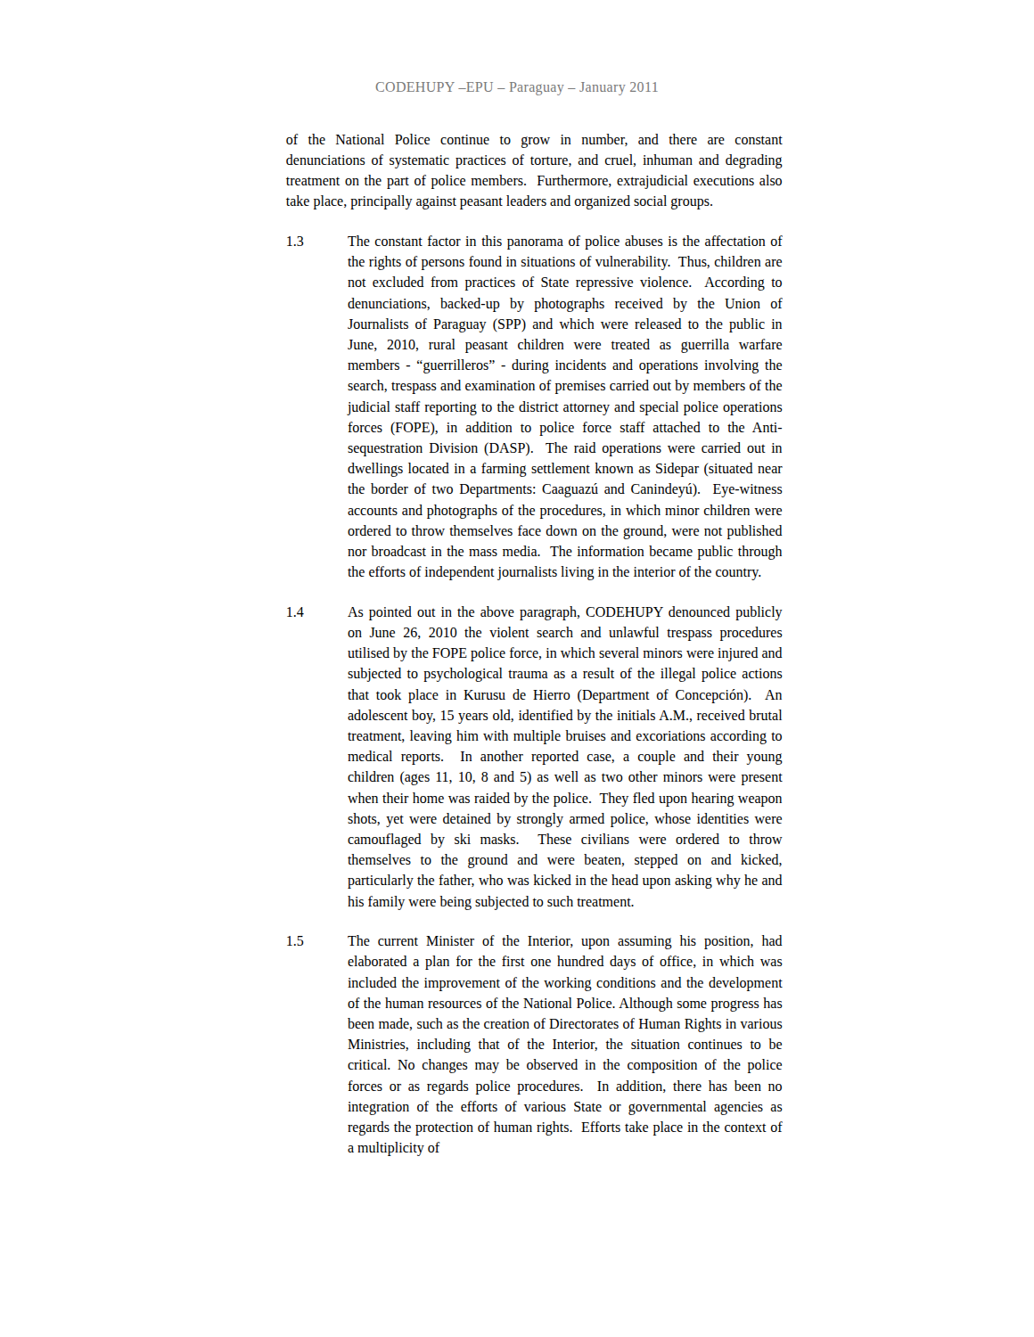CODEHUPY –EPU – Paraguay – January 2011
of the National Police continue to grow in number, and there are constant denunciations of systematic practices of torture, and cruel, inhuman and degrading treatment on the part of police members. Furthermore, extrajudicial executions also take place, principally against peasant leaders and organized social groups.
1.3
The constant factor in this panorama of police abuses is the affectation of the rights of persons found in situations of vulnerability. Thus, children are not excluded from practices of State repressive violence. According to denunciations, backed-up by photographs received by the Union of Journalists of Paraguay (SPP) and which were released to the public in June, 2010, rural peasant children were treated as guerrilla warfare members - “guerrilleros” - during incidents and operations involving the search, trespass and examination of premises carried out by members of the judicial staff reporting to the district attorney and special police operations forces (FOPE), in addition to police force staff attached to the Anti-sequestration Division (DASP). The raid operations were carried out in dwellings located in a farming settlement known as Sidepar (situated near the border of two Departments: Caaguazú and Canindeyú). Eye-witness accounts and photographs of the procedures, in which minor children were ordered to throw themselves face down on the ground, were not published nor broadcast in the mass media. The information became public through the efforts of independent journalists living in the interior of the country.
1.4
As pointed out in the above paragraph, CODEHUPY denounced publicly on June 26, 2010 the violent search and unlawful trespass procedures utilised by the FOPE police force, in which several minors were injured and subjected to psychological trauma as a result of the illegal police actions that took place in Kurusu de Hierro (Department of Concepción). An adolescent boy, 15 years old, identified by the initials A.M., received brutal treatment, leaving him with multiple bruises and excoriations according to medical reports. In another reported case, a couple and their young children (ages 11, 10, 8 and 5) as well as two other minors were present when their home was raided by the police. They fled upon hearing weapon shots, yet were detained by strongly armed police, whose identities were camouflaged by ski masks. These civilians were ordered to throw themselves to the ground and were beaten, stepped on and kicked, particularly the father, who was kicked in the head upon asking why he and his family were being subjected to such treatment.
1.5
The current Minister of the Interior, upon assuming his position, had elaborated a plan for the first one hundred days of office, in which was included the improvement of the working conditions and the development of the human resources of the National Police. Although some progress has been made, such as the creation of Directorates of Human Rights in various Ministries, including that of the Interior, the situation continues to be critical. No changes may be observed in the composition of the police forces or as regards police procedures. In addition, there has been no integration of the efforts of various State or governmental agencies as regards the protection of human rights. Efforts take place in the context of a multiplicity of